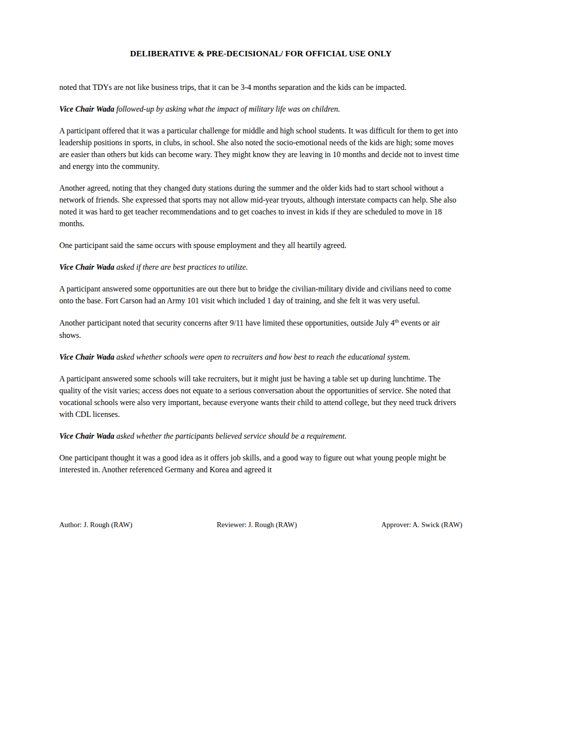DELIBERATIVE & PRE-DECISIONAL/ FOR OFFICIAL USE ONLY
noted that TDYs are not like business trips, that it can be 3-4 months separation and the kids can be impacted.
Vice Chair Wada followed-up by asking what the impact of military life was on children.
A participant offered that it was a particular challenge for middle and high school students. It was difficult for them to get into leadership positions in sports, in clubs, in school. She also noted the socio-emotional needs of the kids are high; some moves are easier than others but kids can become wary. They might know they are leaving in 10 months and decide not to invest time and energy into the community.
Another agreed, noting that they changed duty stations during the summer and the older kids had to start school without a network of friends. She expressed that sports may not allow mid-year tryouts, although interstate compacts can help. She also noted it was hard to get teacher recommendations and to get coaches to invest in kids if they are scheduled to move in 18 months.
One participant said the same occurs with spouse employment and they all heartily agreed.
Vice Chair Wada asked if there are best practices to utilize.
A participant answered some opportunities are out there but to bridge the civilian-military divide and civilians need to come onto the base. Fort Carson had an Army 101 visit which included 1 day of training, and she felt it was very useful.
Another participant noted that security concerns after 9/11 have limited these opportunities, outside July 4th events or air shows.
Vice Chair Wada asked whether schools were open to recruiters and how best to reach the educational system.
A participant answered some schools will take recruiters, but it might just be having a table set up during lunchtime. The quality of the visit varies; access does not equate to a serious conversation about the opportunities of service. She noted that vocational schools were also very important, because everyone wants their child to attend college, but they need truck drivers with CDL licenses.
Vice Chair Wada asked whether the participants believed service should be a requirement.
One participant thought it was a good idea as it offers job skills, and a good way to figure out what young people might be interested in. Another referenced Germany and Korea and agreed it
Author: J. Rough (RAW) Reviewer: J. Rough (RAW) Approver: A. Swick (RAW)